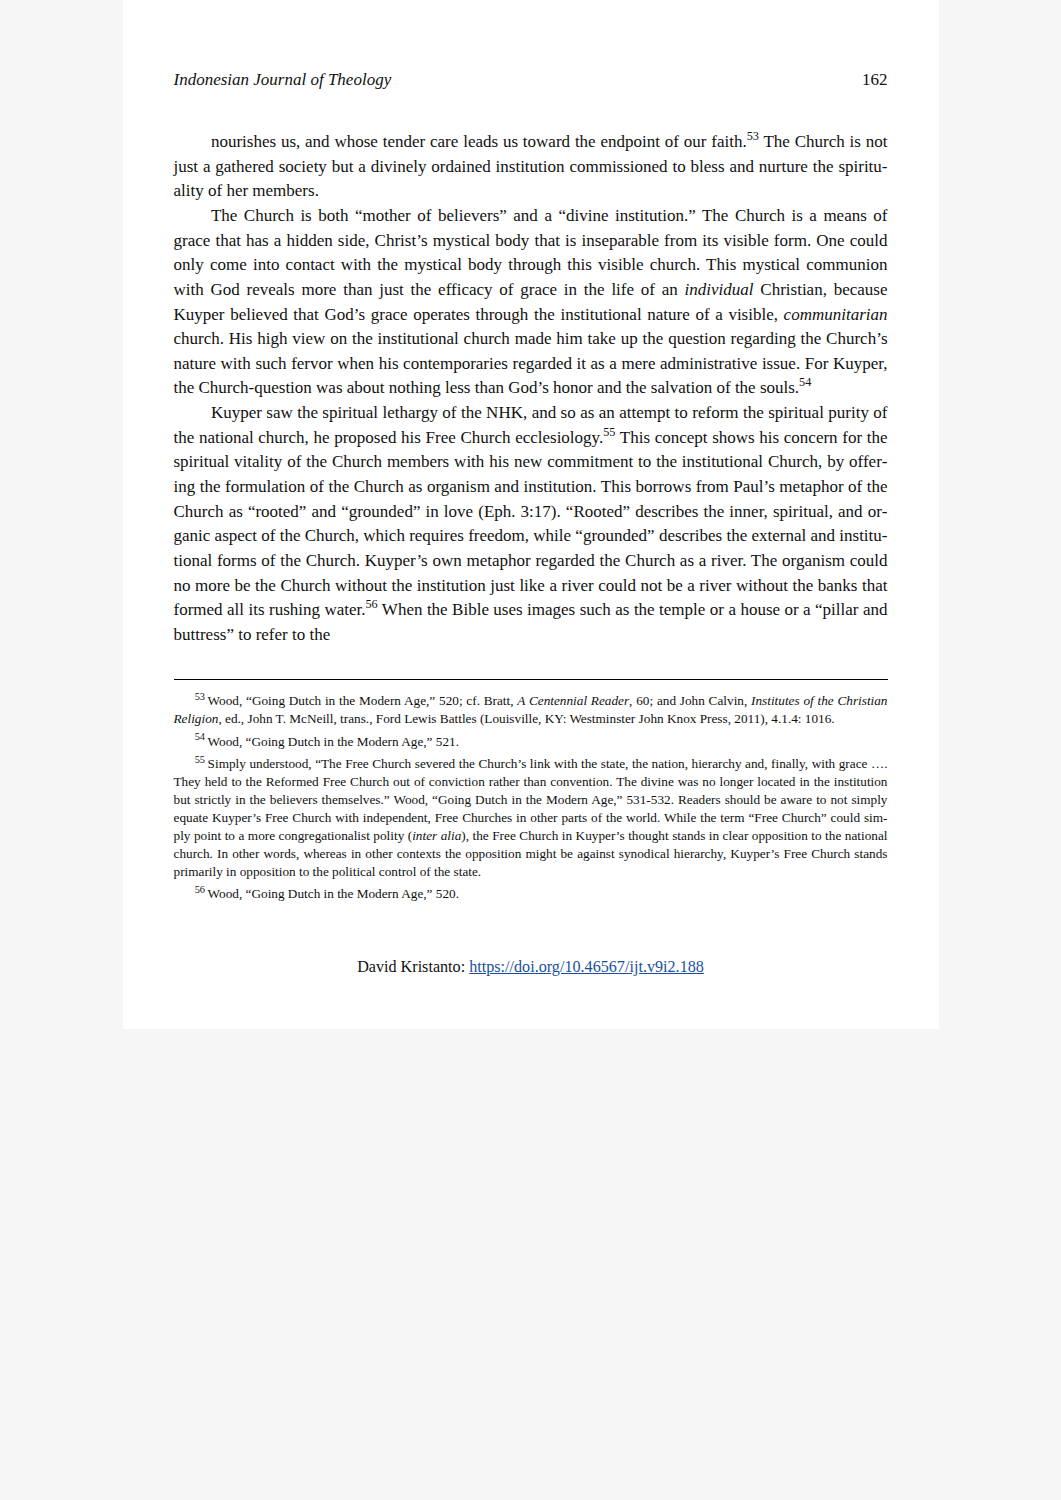Indonesian Journal of Theology 162
nourishes us, and whose tender care leads us toward the endpoint of our faith.53 The Church is not just a gathered society but a divinely ordained institution commissioned to bless and nurture the spirituality of her members.
The Church is both “mother of believers” and a “divine institution.” The Church is a means of grace that has a hidden side, Christ’s mystical body that is inseparable from its visible form. One could only come into contact with the mystical body through this visible church. This mystical communion with God reveals more than just the efficacy of grace in the life of an individual Christian, because Kuyper believed that God’s grace operates through the institutional nature of a visible, communitarian church. His high view on the institutional church made him take up the question regarding the Church’s nature with such fervor when his contemporaries regarded it as a mere administrative issue. For Kuyper, the Church-question was about nothing less than God’s honor and the salvation of the souls.54
Kuyper saw the spiritual lethargy of the NHK, and so as an attempt to reform the spiritual purity of the national church, he proposed his Free Church ecclesiology.55 This concept shows his concern for the spiritual vitality of the Church members with his new commitment to the institutional Church, by offering the formulation of the Church as organism and institution. This borrows from Paul’s metaphor of the Church as “rooted” and “grounded” in love (Eph. 3:17). “Rooted” describes the inner, spiritual, and organic aspect of the Church, which requires freedom, while “grounded” describes the external and institutional forms of the Church. Kuyper’s own metaphor regarded the Church as a river. The organism could no more be the Church without the institution just like a river could not be a river without the banks that formed all its rushing water.56 When the Bible uses images such as the temple or a house or a “pillar and buttress” to refer to the
Wood, “Going Dutch in the Modern Age,” 520; cf. Bratt, A Centennial Reader, 60; and John Calvin, Institutes of the Christian Religion, ed., John T. McNeill, trans., Ford Lewis Battles (Louisville, KY: Westminster John Knox Press, 2011), 4.1.4: 1016.
Wood, “Going Dutch in the Modern Age,” 521.
Simply understood, “The Free Church severed the Church’s link with the state, the nation, hierarchy and, finally, with grace …. They held to the Reformed Free Church out of conviction rather than convention. The divine was no longer located in the institution but strictly in the believers themselves.” Wood, “Going Dutch in the Modern Age,” 531-532. Readers should be aware to not simply equate Kuyper’s Free Church with independent, Free Churches in other parts of the world. While the term “Free Church” could simply point to a more congregationalist polity (inter alia), the Free Church in Kuyper’s thought stands in clear opposition to the national church. In other words, whereas in other contexts the opposition might be against synodical hierarchy, Kuyper’s Free Church stands primarily in opposition to the political control of the state.
Wood, “Going Dutch in the Modern Age,” 520.
David Kristanto: https://doi.org/10.46567/ijt.v9i2.188